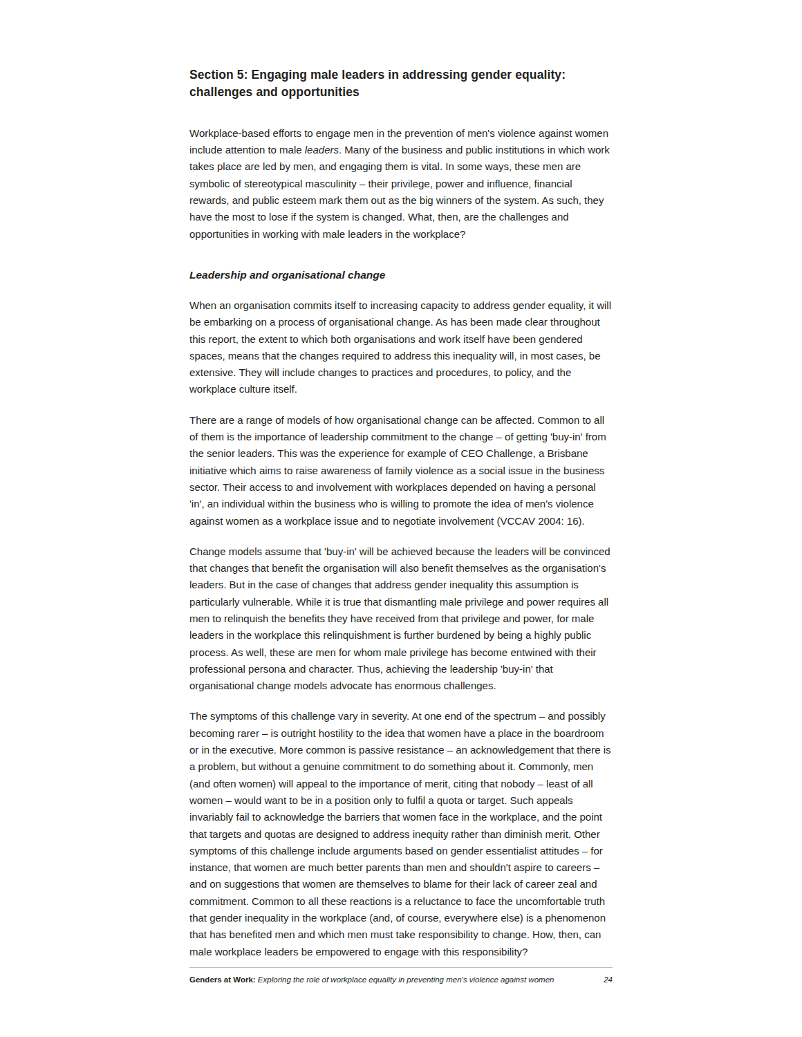Section 5: Engaging male leaders in addressing gender equality: challenges and opportunities
Workplace-based efforts to engage men in the prevention of men's violence against women include attention to male leaders. Many of the business and public institutions in which work takes place are led by men, and engaging them is vital. In some ways, these men are symbolic of stereotypical masculinity – their privilege, power and influence, financial rewards, and public esteem mark them out as the big winners of the system. As such, they have the most to lose if the system is changed. What, then, are the challenges and opportunities in working with male leaders in the workplace?
Leadership and organisational change
When an organisation commits itself to increasing capacity to address gender equality, it will be embarking on a process of organisational change. As has been made clear throughout this report, the extent to which both organisations and work itself have been gendered spaces, means that the changes required to address this inequality will, in most cases, be extensive. They will include changes to practices and procedures, to policy, and the workplace culture itself.
There are a range of models of how organisational change can be affected. Common to all of them is the importance of leadership commitment to the change – of getting 'buy-in' from the senior leaders. This was the experience for example of CEO Challenge, a Brisbane initiative which aims to raise awareness of family violence as a social issue in the business sector. Their access to and involvement with workplaces depended on having a personal 'in', an individual within the business who is willing to promote the idea of men's violence against women as a workplace issue and to negotiate involvement (VCCAV 2004: 16).
Change models assume that 'buy-in' will be achieved because the leaders will be convinced that changes that benefit the organisation will also benefit themselves as the organisation's leaders. But in the case of changes that address gender inequality this assumption is particularly vulnerable. While it is true that dismantling male privilege and power requires all men to relinquish the benefits they have received from that privilege and power, for male leaders in the workplace this relinquishment is further burdened by being a highly public process. As well, these are men for whom male privilege has become entwined with their professional persona and character. Thus, achieving the leadership 'buy-in' that organisational change models advocate has enormous challenges.
The symptoms of this challenge vary in severity. At one end of the spectrum – and possibly becoming rarer – is outright hostility to the idea that women have a place in the boardroom or in the executive. More common is passive resistance – an acknowledgement that there is a problem, but without a genuine commitment to do something about it. Commonly, men (and often women) will appeal to the importance of merit, citing that nobody – least of all women – would want to be in a position only to fulfil a quota or target. Such appeals invariably fail to acknowledge the barriers that women face in the workplace, and the point that targets and quotas are designed to address inequity rather than diminish merit. Other symptoms of this challenge include arguments based on gender essentialist attitudes – for instance, that women are much better parents than men and shouldn't aspire to careers – and on suggestions that women are themselves to blame for their lack of career zeal and commitment. Common to all these reactions is a reluctance to face the uncomfortable truth that gender inequality in the workplace (and, of course, everywhere else) is a phenomenon that has benefited men and which men must take responsibility to change. How, then, can male workplace leaders be empowered to engage with this responsibility?
Genders at Work: Exploring the role of workplace equality in preventing men's violence against women
24